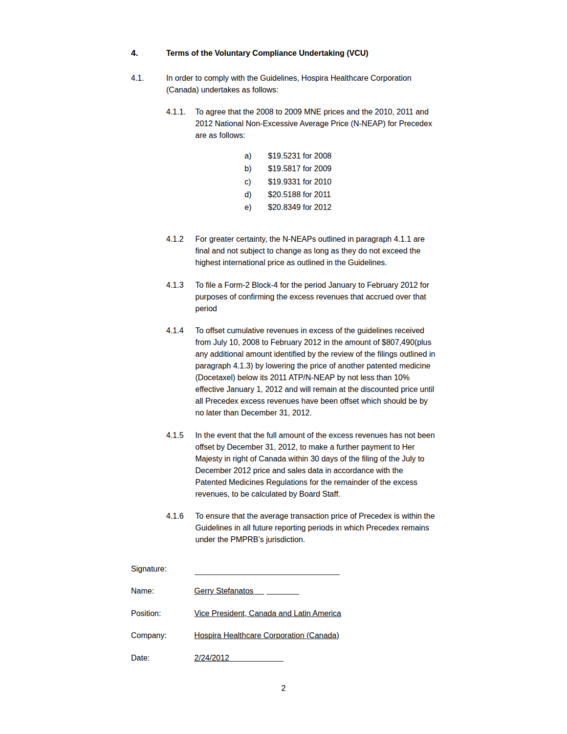4.
Terms of the Voluntary Compliance Undertaking (VCU)
4.1.
In order to comply with the Guidelines, Hospira Healthcare Corporation (Canada) undertakes as follows:
4.1.1.
To agree that the 2008 to 2009 MNE prices and the 2010, 2011 and 2012 National Non-Excessive Average Price (N-NEAP) for Precedex are as follows:
a)$19.5231 for 2008
b)$19.5817 for 2009
c)$19.9331 for 2010
d)$20.5188 for 2011
e)$20.8349 for 2012
4.1.2
For greater certainty, the N-NEAPs outlined in paragraph 4.1.1 are final and not subject to change as long as they do not exceed the highest international price as outlined in the Guidelines.
4.1.3
To file a Form-2 Block-4 for the period January to February 2012 for purposes of confirming the excess revenues that accrued over that period
4.1.4
To offset cumulative revenues in excess of the guidelines received from July 10, 2008 to February 2012 in the amount of $807,490(plus any additional amount identified by the review of the filings outlined in paragraph 4.1.3) by lowering the price of another patented medicine (Docetaxel) below its 2011 ATP/N-NEAP by not less than 10% effective January 1, 2012 and will remain at the discounted price until all Precedex excess revenues have been offset which should be by no later than December 31, 2012.
4.1.5
In the event that the full amount of the excess revenues has not been offset by December 31, 2012, to make a further payment to Her Majesty in right of Canada within 30 days of the filing of the July to December 2012 price and sales data in accordance with the Patented Medicines Regulations for the remainder of the excess revenues, to be calculated by Board Staff.
4.1.6
To ensure that the average transaction price of Precedex is within the Guidelines in all future reporting periods in which Precedex remains under the PMPRB’s jurisdiction.
Signature:
Name:
Gerry Stefanatos
Position:
Vice President, Canada and Latin America
Company:
Hospira Healthcare Corporation (Canada)
Date:
2/24/2012
2